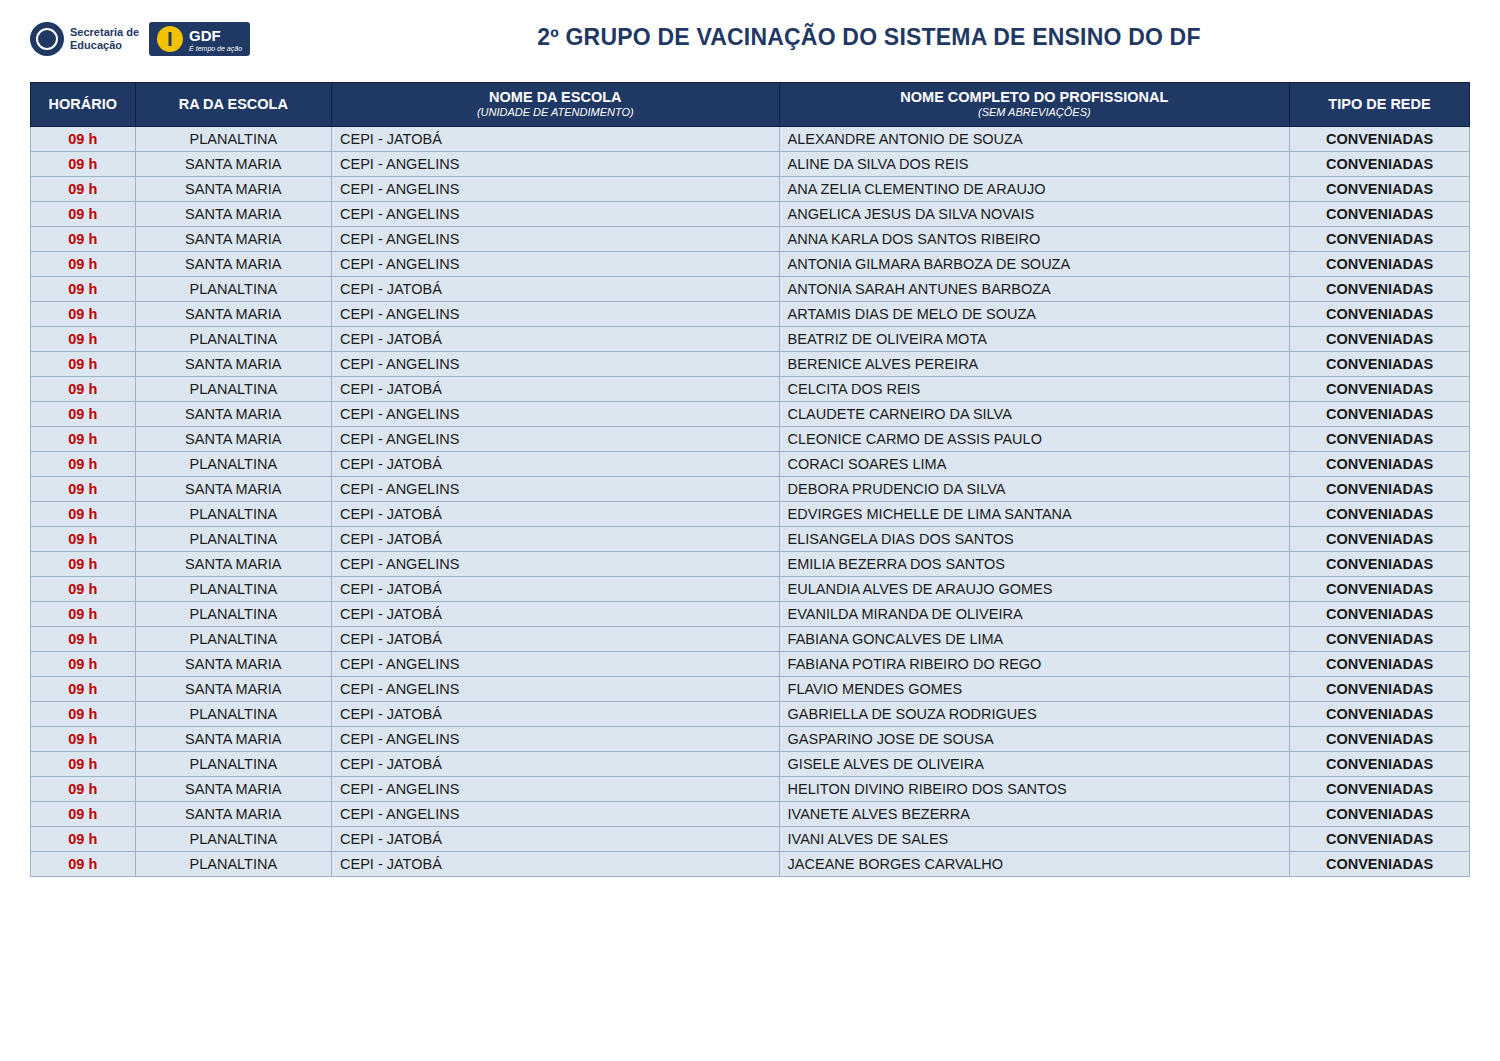Secretaria de
Educação
GDF É tempo de ação
2º GRUPO DE VACINAÇÃO DO SISTEMA DE ENSINO DO DF
| HORÁRIO | RA DA ESCOLA | NOME DA ESCOLA (UNIDADE DE ATENDIMENTO) | NOME COMPLETO DO PROFISSIONAL (SEM ABREVIAÇÕES) | TIPO DE REDE |
| --- | --- | --- | --- | --- |
| 09 h | PLANALTINA | CEPI - JATOBÁ | ALEXANDRE ANTONIO DE SOUZA | CONVENIADAS |
| 09 h | SANTA MARIA | CEPI - ANGELINS | ALINE DA SILVA DOS REIS | CONVENIADAS |
| 09 h | SANTA MARIA | CEPI - ANGELINS | ANA ZELIA CLEMENTINO DE ARAUJO | CONVENIADAS |
| 09 h | SANTA MARIA | CEPI - ANGELINS | ANGELICA JESUS DA SILVA NOVAIS | CONVENIADAS |
| 09 h | SANTA MARIA | CEPI - ANGELINS | ANNA KARLA DOS SANTOS RIBEIRO | CONVENIADAS |
| 09 h | SANTA MARIA | CEPI - ANGELINS | ANTONIA GILMARA BARBOZA DE SOUZA | CONVENIADAS |
| 09 h | PLANALTINA | CEPI - JATOBÁ | ANTONIA SARAH ANTUNES BARBOZA | CONVENIADAS |
| 09 h | SANTA MARIA | CEPI - ANGELINS | ARTAMIS DIAS DE MELO DE SOUZA | CONVENIADAS |
| 09 h | PLANALTINA | CEPI - JATOBÁ | BEATRIZ DE OLIVEIRA MOTA | CONVENIADAS |
| 09 h | SANTA MARIA | CEPI - ANGELINS | BERENICE ALVES PEREIRA | CONVENIADAS |
| 09 h | PLANALTINA | CEPI - JATOBÁ | CELCITA DOS REIS | CONVENIADAS |
| 09 h | SANTA MARIA | CEPI - ANGELINS | CLAUDETE CARNEIRO DA SILVA | CONVENIADAS |
| 09 h | SANTA MARIA | CEPI - ANGELINS | CLEONICE CARMO DE ASSIS PAULO | CONVENIADAS |
| 09 h | PLANALTINA | CEPI - JATOBÁ | CORACI SOARES LIMA | CONVENIADAS |
| 09 h | SANTA MARIA | CEPI - ANGELINS | DEBORA PRUDENCIO DA SILVA | CONVENIADAS |
| 09 h | PLANALTINA | CEPI - JATOBÁ | EDVIRGES MICHELLE DE LIMA SANTANA | CONVENIADAS |
| 09 h | PLANALTINA | CEPI - JATOBÁ | ELISANGELA DIAS DOS SANTOS | CONVENIADAS |
| 09 h | SANTA MARIA | CEPI - ANGELINS | EMILIA BEZERRA DOS SANTOS | CONVENIADAS |
| 09 h | PLANALTINA | CEPI - JATOBÁ | EULANDIA ALVES DE ARAUJO GOMES | CONVENIADAS |
| 09 h | PLANALTINA | CEPI - JATOBÁ | EVANILDA MIRANDA DE OLIVEIRA | CONVENIADAS |
| 09 h | PLANALTINA | CEPI - JATOBÁ | FABIANA GONCALVES DE LIMA | CONVENIADAS |
| 09 h | SANTA MARIA | CEPI - ANGELINS | FABIANA POTIRA RIBEIRO DO REGO | CONVENIADAS |
| 09 h | SANTA MARIA | CEPI - ANGELINS | FLAVIO MENDES GOMES | CONVENIADAS |
| 09 h | PLANALTINA | CEPI - JATOBÁ | GABRIELLA DE SOUZA RODRIGUES | CONVENIADAS |
| 09 h | SANTA MARIA | CEPI - ANGELINS | GASPARINO JOSE DE SOUSA | CONVENIADAS |
| 09 h | PLANALTINA | CEPI - JATOBÁ | GISELE ALVES DE OLIVEIRA | CONVENIADAS |
| 09 h | SANTA MARIA | CEPI - ANGELINS | HELITON DIVINO RIBEIRO DOS SANTOS | CONVENIADAS |
| 09 h | SANTA MARIA | CEPI - ANGELINS | IVANETE ALVES BEZERRA | CONVENIADAS |
| 09 h | PLANALTINA | CEPI - JATOBÁ | IVANI ALVES DE SALES | CONVENIADAS |
| 09 h | PLANALTINA | CEPI - JATOBÁ | JACEANE BORGES CARVALHO | CONVENIADAS |